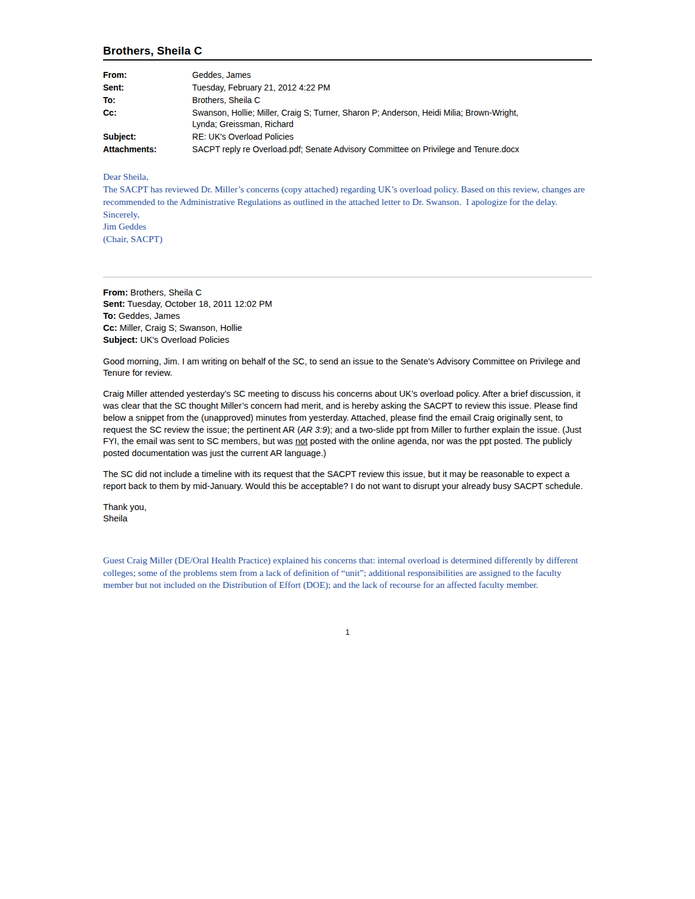Brothers, Sheila C
| From: | Geddes, James |
| Sent: | Tuesday, February 21, 2012 4:22 PM |
| To: | Brothers, Sheila C |
| Cc: | Swanson, Hollie; Miller, Craig S; Turner, Sharon P; Anderson, Heidi Milia; Brown-Wright, Lynda; Greissman, Richard |
| Subject: | RE: UK's Overload Policies |
| Attachments: | SACPT reply re Overload.pdf; Senate Advisory Committee on Privilege and Tenure.docx |
Dear Sheila,
The SACPT has reviewed Dr. Miller’s concerns (copy attached) regarding UK’s overload policy. Based on this review, changes are recommended to the Administrative Regulations as outlined in the attached letter to Dr. Swanson. I apologize for the delay.
Sincerely,
Jim Geddes
(Chair, SACPT)
From: Brothers, Sheila C
Sent: Tuesday, October 18, 2011 12:02 PM
To: Geddes, James
Cc: Miller, Craig S; Swanson, Hollie
Subject: UK's Overload Policies
Good morning, Jim. I am writing on behalf of the SC, to send an issue to the Senate’s Advisory Committee on Privilege and Tenure for review.
Craig Miller attended yesterday’s SC meeting to discuss his concerns about UK’s overload policy. After a brief discussion, it was clear that the SC thought Miller’s concern had merit, and is hereby asking the SACPT to review this issue. Please find below a snippet from the (unapproved) minutes from yesterday. Attached, please find the email Craig originally sent, to request the SC review the issue; the pertinent AR (AR 3:9); and a two-slide ppt from Miller to further explain the issue. (Just FYI, the email was sent to SC members, but was not posted with the online agenda, nor was the ppt posted. The publicly posted documentation was just the current AR language.)
The SC did not include a timeline with its request that the SACPT review this issue, but it may be reasonable to expect a report back to them by mid-January. Would this be acceptable? I do not want to disrupt your already busy SACPT schedule.
Thank you,
Sheila
Guest Craig Miller (DE/Oral Health Practice) explained his concerns that: internal overload is determined differently by different colleges; some of the problems stem from a lack of definition of “unit”; additional responsibilities are assigned to the faculty member but not included on the Distribution of Effort (DOE); and the lack of recourse for an affected faculty member.
1